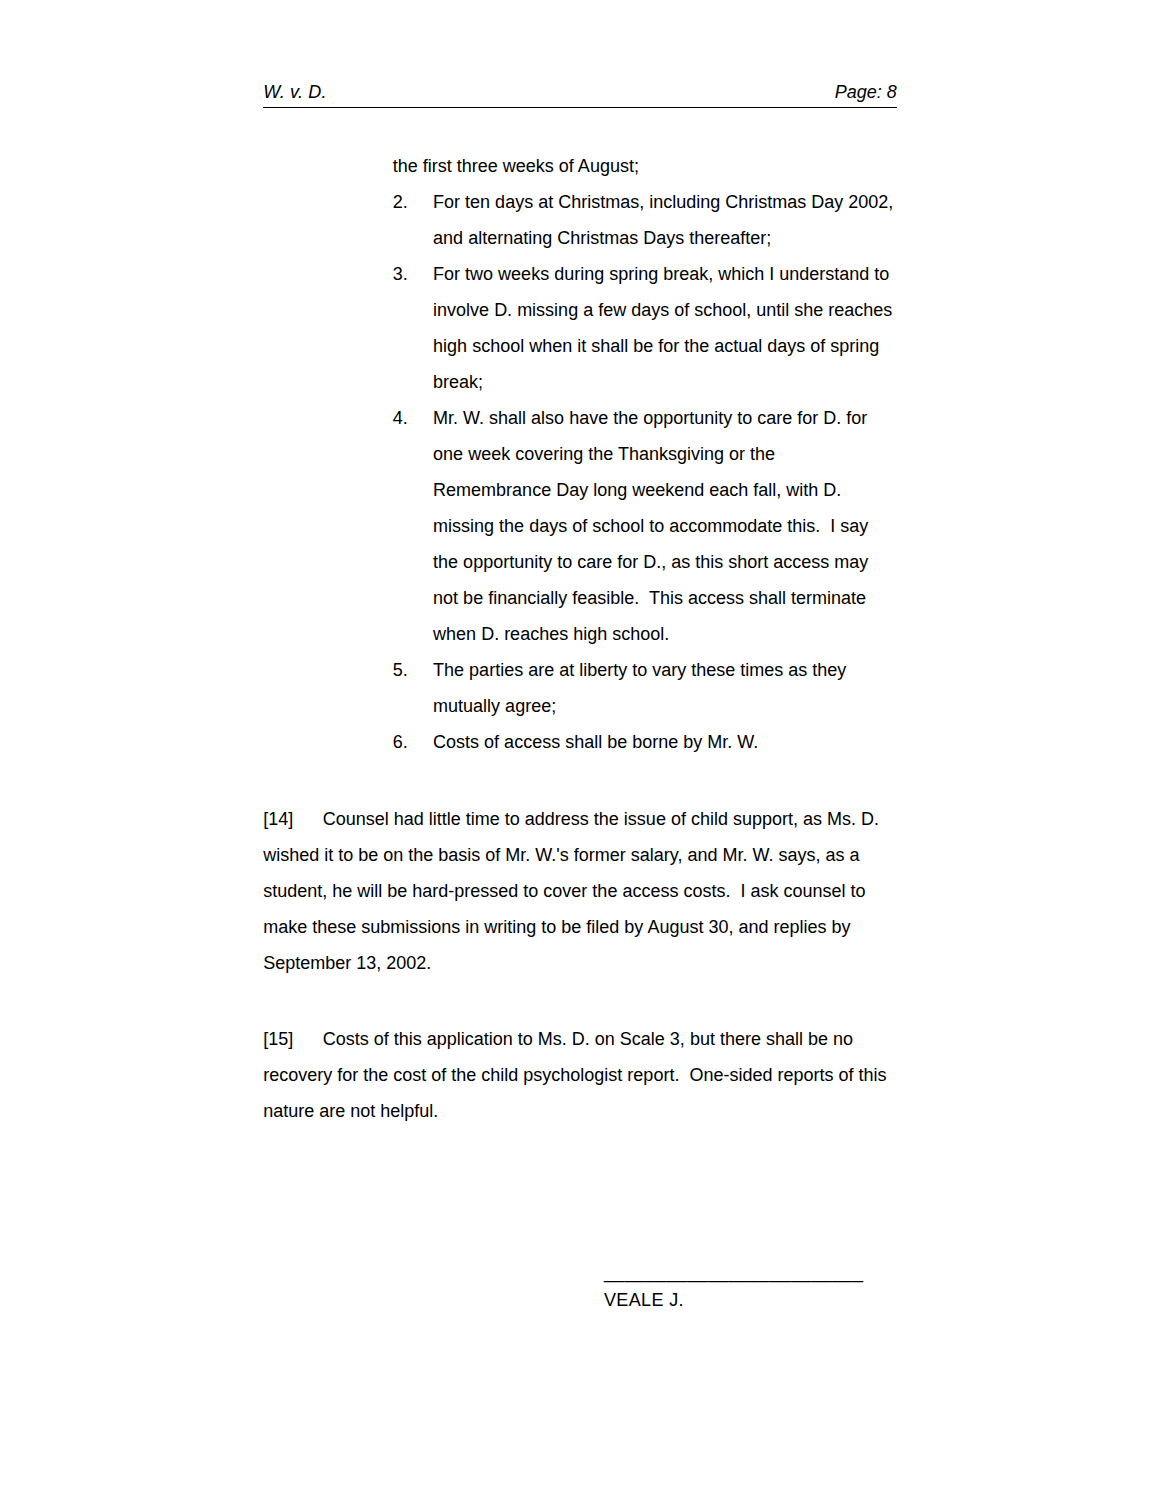W. v. D. Page: 8
the first three weeks of August;
2. For ten days at Christmas, including Christmas Day 2002, and alternating Christmas Days thereafter;
3. For two weeks during spring break, which I understand to involve D. missing a few days of school, until she reaches high school when it shall be for the actual days of spring break;
4. Mr. W. shall also have the opportunity to care for D. for one week covering the Thanksgiving or the Remembrance Day long weekend each fall, with D. missing the days of school to accommodate this. I say the opportunity to care for D., as this short access may not be financially feasible. This access shall terminate when D. reaches high school.
5. The parties are at liberty to vary these times as they mutually agree;
6. Costs of access shall be borne by Mr. W.
[14] Counsel had little time to address the issue of child support, as Ms. D. wished it to be on the basis of Mr. W.'s former salary, and Mr. W. says, as a student, he will be hard-pressed to cover the access costs. I ask counsel to make these submissions in writing to be filed by August 30, and replies by September 13, 2002.
[15] Costs of this application to Ms. D. on Scale 3, but there shall be no recovery for the cost of the child psychologist report. One-sided reports of this nature are not helpful.
_________________________
VEALE J.